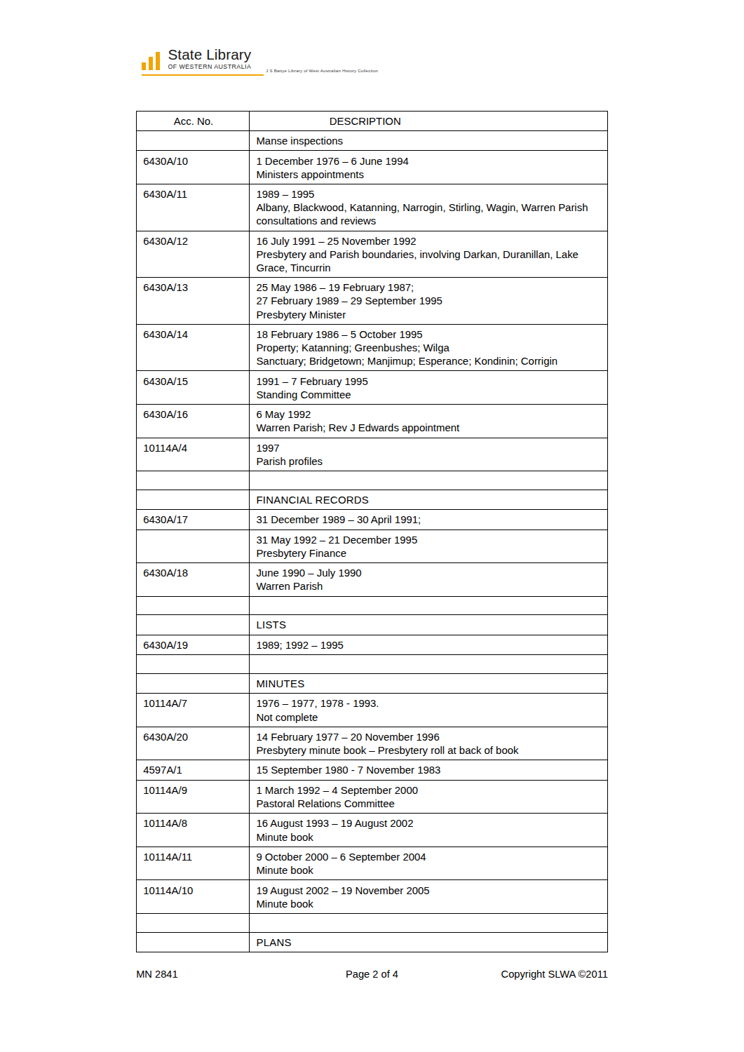State Library
OF WESTERN AUSTRALIA
J S Battye Library of West Australian History Collection
| Acc. No. | DESCRIPTION |
| --- | --- |
| | Manse inspections |
| 6430A/10 | 1 December 1976 – 6 June 1994 Ministers appointments |
| 6430A/11 | 1989 – 1995 Albany, Blackwood, Katanning, Narrogin, Stirling, Wagin, Warren Parish consultations and reviews |
| 6430A/12 | 16 July 1991 – 25 November 1992 Presbytery and Parish boundaries, involving Darkan, Duranillan, Lake Grace, Tincurrin |
| 6430A/13 | 25 May 1986 – 19 February 1987; 27 February 1989 – 29 September 1995 Presbytery Minister |
| 6430A/14 | 18 February 1986 – 5 October 1995 Property; Katanning; Greenbushes; Wilga Sanctuary; Bridgetown; Manjimup; Esperance; Kondinin; Corrigin |
| 6430A/15 | 1991 – 7 February 1995 Standing Committee |
| 6430A/16 | 6 May 1992 Warren Parish; Rev J Edwards appointment |
| 10114A/4 | 1997 Parish profiles |
| | FINANCIAL RECORDS |
| 6430A/17 | 31 December 1989 – 30 April 1991; |
| | 31 May 1992 – 21 December 1995 Presbytery Finance |
| 6430A/18 | June 1990 – July 1990 Warren Parish |
| | LISTS |
| 6430A/19 | 1989; 1992 – 1995 |
| | MINUTES |
| 10114A/7 | 1976 – 1977, 1978 - 1993. Not complete |
| 6430A/20 | 14 February 1977 – 20 November 1996 Presbytery minute book – Presbytery roll at back of book |
| 4597A/1 | 15 September 1980 - 7 November 1983 |
| 10114A/9 | 1 March 1992 – 4 September 2000 Pastoral Relations Committee |
| 10114A/8 | 16 August 1993 – 19 August 2002 Minute book |
| 10114A/11 | 9 October 2000 – 6 September 2004 Minute book |
| 10114A/10 | 19 August 2002 – 19 November 2005 Minute book |
| | PLANS |
MN 2841
Page 2 of 4
Copyright SLWA ©2011